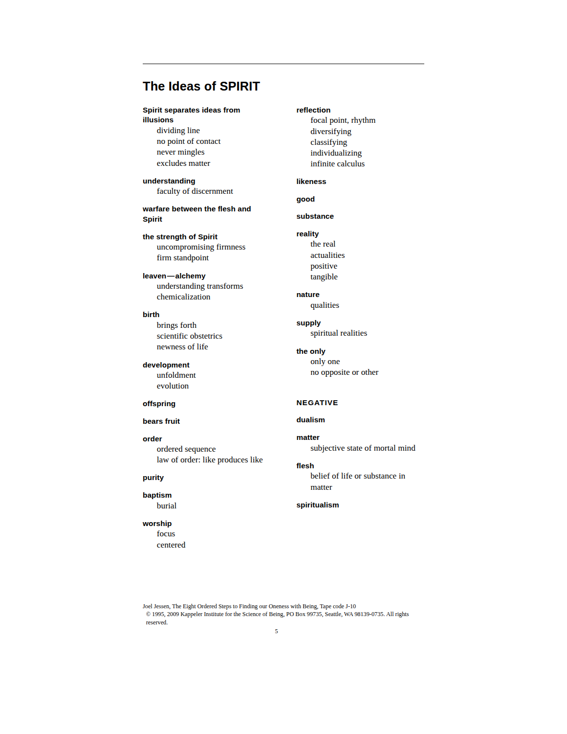The Ideas of SPIRIT
Spirit separates ideas from illusions
dividing line
no point of contact
never mingles
excludes matter
understanding
faculty of discernment
warfare between the flesh and Spirit
the strength of Spirit
uncompromising firmness
firm standpoint
leaven — alchemy
understanding transforms
chemicalization
birth
brings forth
scientific obstetrics
newness of life
development
unfoldment
evolution
offspring
bears fruit
order
ordered sequence
law of order: like produces like
purity
baptism
burial
worship
focus
centered
reflection
focal point, rhythm
diversifying
classifying
individualizing
infinite calculus
likeness
good
substance
reality
the real
actualities
positive
tangible
nature
qualities
supply
spiritual realities
the only
only one
no opposite or other
NEGATIVE
dualism
matter
subjective state of mortal mind
flesh
belief of life or substance in matter
spiritualism
Joel Jessen, The Eight Ordered Steps to Finding our Oneness with Being, Tape code J-10
© 1995, 2009 Kappeler Institute for the Science of Being, PO Box 99735, Seattle, WA 98139-0735. All rights reserved.
5